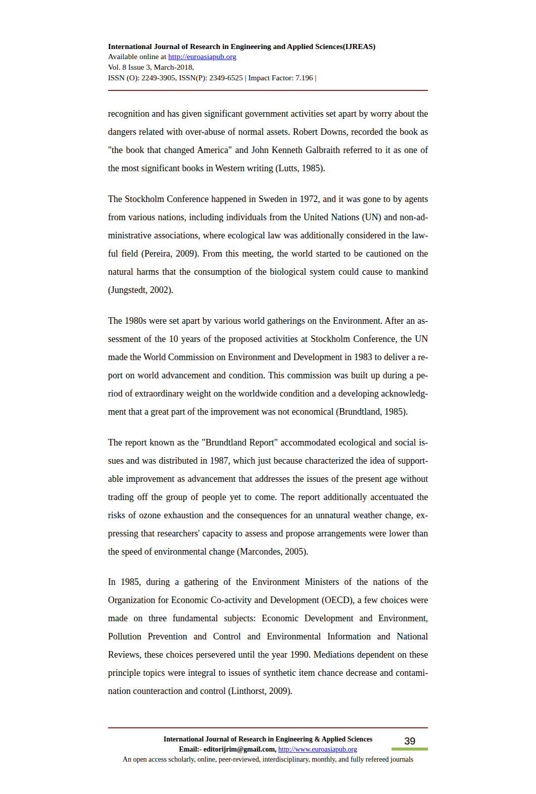International Journal of Research in Engineering and Applied Sciences(IJREAS)
Available online at http://euroasiapub.org
Vol. 8 Issue 3, March-2018,
ISSN (O): 2249-3905, ISSN(P): 2349-6525 | Impact Factor: 7.196 |
recognition and has given significant government activities set apart by worry about the dangers related with over-abuse of normal assets. Robert Downs, recorded the book as "the book that changed America" and John Kenneth Galbraith referred to it as one of the most significant books in Western writing (Lutts, 1985).
The Stockholm Conference happened in Sweden in 1972, and it was gone to by agents from various nations, including individuals from the United Nations (UN) and non-administrative associations, where ecological law was additionally considered in the lawful field (Pereira, 2009). From this meeting, the world started to be cautioned on the natural harms that the consumption of the biological system could cause to mankind (Jungstedt, 2002).
The 1980s were set apart by various world gatherings on the Environment. After an assessment of the 10 years of the proposed activities at Stockholm Conference, the UN made the World Commission on Environment and Development in 1983 to deliver a report on world advancement and condition. This commission was built up during a period of extraordinary weight on the worldwide condition and a developing acknowledgment that a great part of the improvement was not economical (Brundtland, 1985).
The report known as the "Brundtland Report" accommodated ecological and social issues and was distributed in 1987, which just because characterized the idea of supportable improvement as advancement that addresses the issues of the present age without trading off the group of people yet to come. The report additionally accentuated the risks of ozone exhaustion and the consequences for an unnatural weather change, expressing that researchers' capacity to assess and propose arrangements were lower than the speed of environmental change (Marcondes, 2005).
In 1985, during a gathering of the Environment Ministers of the nations of the Organization for Economic Co-activity and Development (OECD), a few choices were made on three fundamental subjects: Economic Development and Environment, Pollution Prevention and Control and Environmental Information and National Reviews, these choices persevered until the year 1990. Mediations dependent on these principle topics were integral to issues of synthetic item chance decrease and contamination counteraction and control (Linthorst, 2009).
International Journal of Research in Engineering & Applied Sciences
Email:- editorijrim@gmail.com, http://www.euroasiapub.org
An open access scholarly, online, peer-reviewed, interdisciplinary, monthly, and fully refereed journals
39